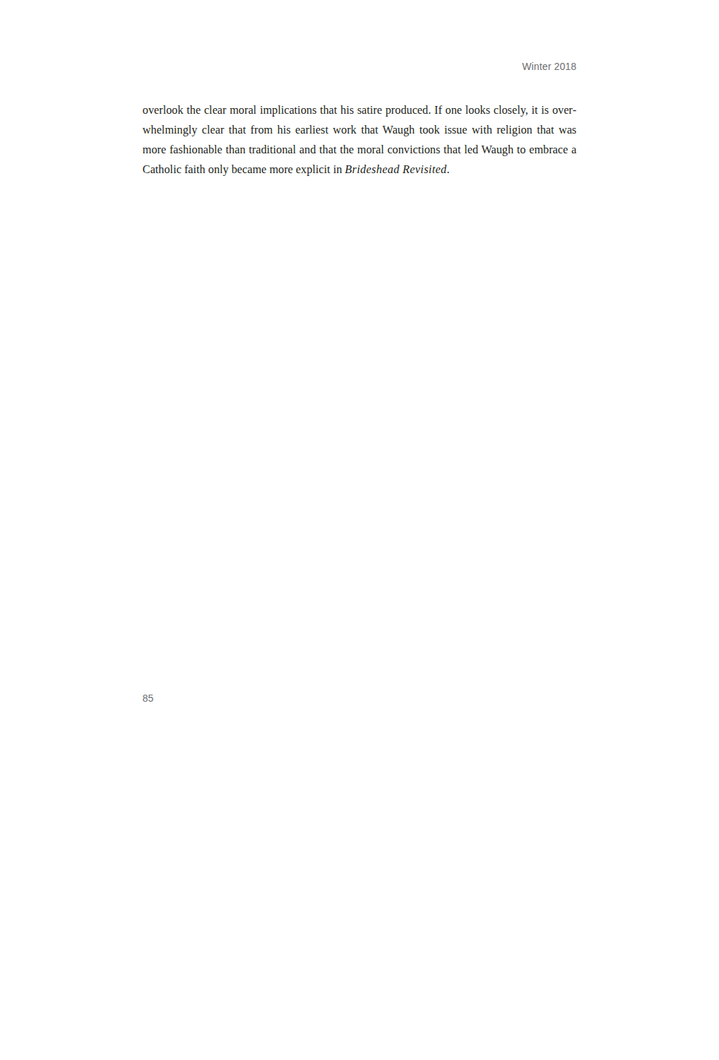Winter 2018
overlook the clear moral implications that his satire produced. If one looks closely, it is overwhelmingly clear that from his earliest work that Waugh took issue with religion that was more fashionable than traditional and that the moral convictions that led Waugh to embrace a Catholic faith only became more explicit in Brideshead Revisited.
85